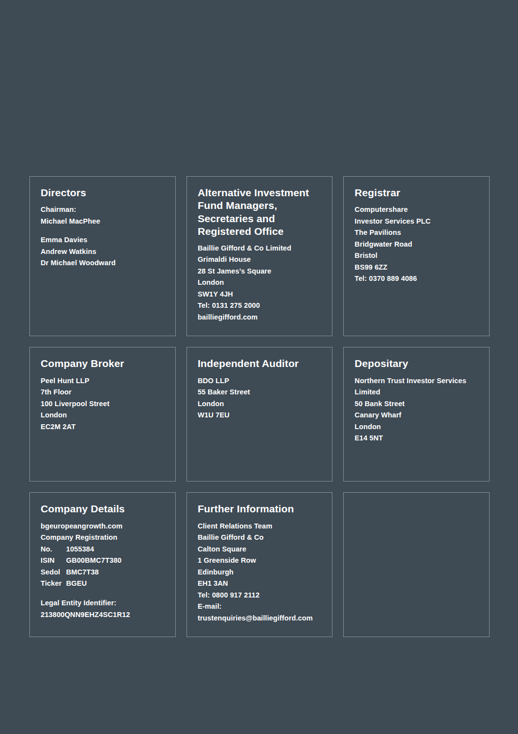Directors
Chairman:
Michael MacPhee
Emma Davies
Andrew Watkins
Dr Michael Woodward
Alternative Investment Fund Managers, Secretaries and Registered Office
Baillie Gifford & Co Limited
Grimaldi House
28 St James’s Square
London
SW1Y 4JH
Tel: 0131 275 2000
bailliegifford.com
Registrar
Computershare
Investor Services PLC
The Pavilions
Bridgwater Road
Bristol
BS99 6ZZ
Tel: 0370 889 4086
Company Broker
Peel Hunt LLP
7th Floor
100 Liverpool Street
London
EC2M 2AT
Independent Auditor
BDO LLP
55 Baker Street
London
W1U 7EU
Depositary
Northern Trust Investor Services Limited
50 Bank Street
Canary Wharf
London
E14 5NT
Company Details
bgeuropeangrowth.com
Company Registration
No. 1055384 ISIN GB00BMC7T380 Sedol BMC7T38 Ticker BGEU
Legal Entity Identifier:
213800QNN9EHZ4SC1R12
Further Information
Client Relations Team
Baillie Gifford & Co
Calton Square
1 Greenside Row
Edinburgh
EH1 3AN
Tel: 0800 917 2112
E-mail:
trustenquiries@bailliegifford.com